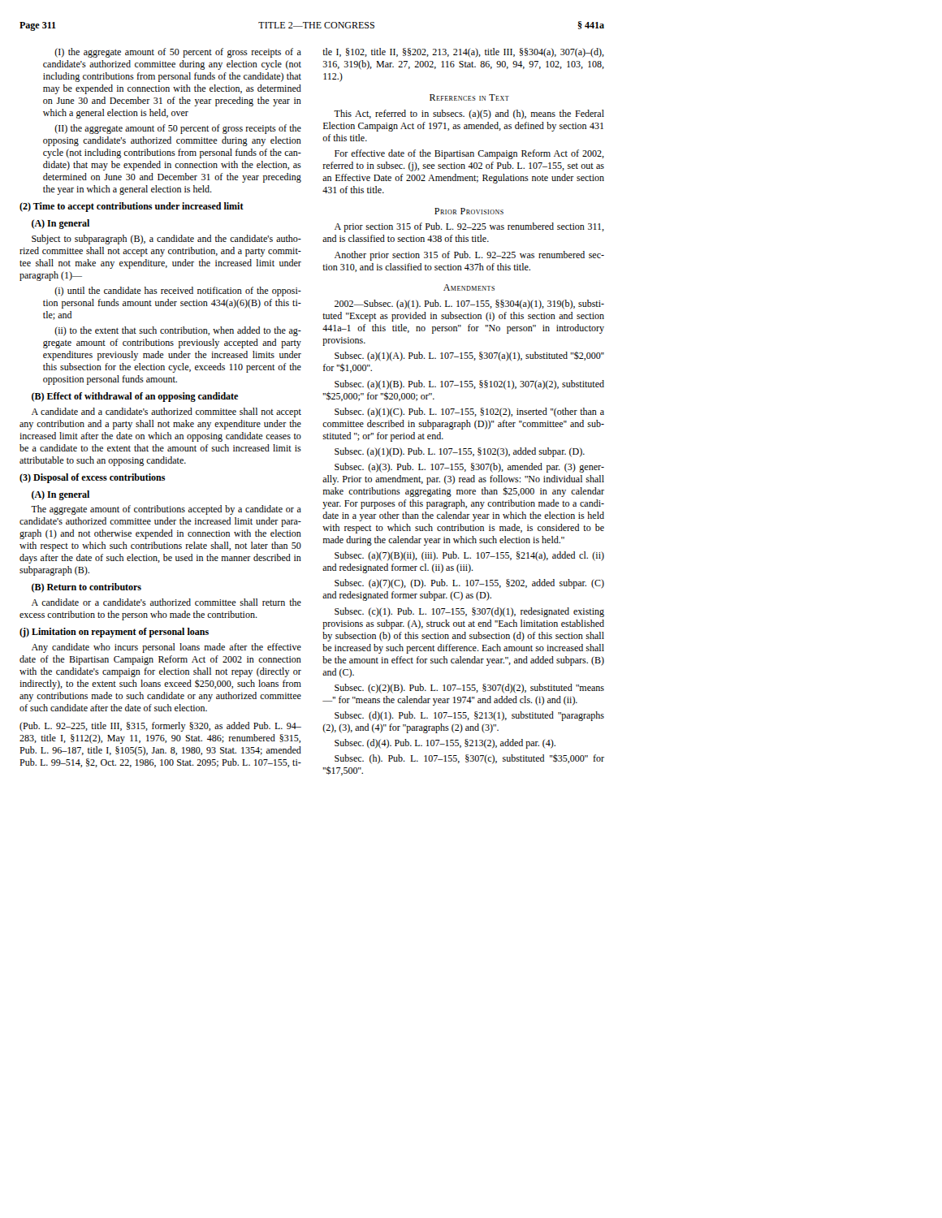Page 311
TITLE 2—THE CONGRESS
§ 441a
(I) the aggregate amount of 50 percent of gross receipts of a candidate's authorized committee during any election cycle (not including contributions from personal funds of the candidate) that may be expended in connection with the election, as determined on June 30 and December 31 of the year preceding the year in which a general election is held, over
(II) the aggregate amount of 50 percent of gross receipts of the opposing candidate's authorized committee during any election cycle (not including contributions from personal funds of the candidate) that may be expended in connection with the election, as determined on June 30 and December 31 of the year preceding the year in which a general election is held.
(2) Time to accept contributions under increased limit
(A) In general
Subject to subparagraph (B), a candidate and the candidate's authorized committee shall not accept any contribution, and a party committee shall not make any expenditure, under the increased limit under paragraph (1)—
(i) until the candidate has received notification of the opposition personal funds amount under section 434(a)(6)(B) of this title; and
(ii) to the extent that such contribution, when added to the aggregate amount of contributions previously accepted and party expenditures previously made under the increased limits under this subsection for the election cycle, exceeds 110 percent of the opposition personal funds amount.
(B) Effect of withdrawal of an opposing candidate
A candidate and a candidate's authorized committee shall not accept any contribution and a party shall not make any expenditure under the increased limit after the date on which an opposing candidate ceases to be a candidate to the extent that the amount of such increased limit is attributable to such an opposing candidate.
(3) Disposal of excess contributions
(A) In general
The aggregate amount of contributions accepted by a candidate or a candidate's authorized committee under the increased limit under paragraph (1) and not otherwise expended in connection with the election with respect to which such contributions relate shall, not later than 50 days after the date of such election, be used in the manner described in subparagraph (B).
(B) Return to contributors
A candidate or a candidate's authorized committee shall return the excess contribution to the person who made the contribution.
(j) Limitation on repayment of personal loans
Any candidate who incurs personal loans made after the effective date of the Bipartisan Campaign Reform Act of 2002 in connection with the candidate's campaign for election shall not repay (directly or indirectly), to the extent such loans exceed $250,000, such loans from any contributions made to such candidate or any authorized committee of such candidate after the date of such election.
(Pub. L. 92–225, title III, §315, formerly §320, as added Pub. L. 94–283, title I, §112(2), May 11, 1976, 90 Stat. 486; renumbered §315, Pub. L. 96–187, title I, §105(5), Jan. 8, 1980, 93 Stat. 1354; amended Pub. L. 99–514, §2, Oct. 22, 1986, 100 Stat. 2095; Pub. L. 107–155, title I, §102, title II, §§202, 213, 214(a), title III, §§304(a), 307(a)–(d), 316, 319(b), Mar. 27, 2002, 116 Stat. 86, 90, 94, 97, 102, 103, 108, 112.)
References in Text
This Act, referred to in subsecs. (a)(5) and (h), means the Federal Election Campaign Act of 1971, as amended, as defined by section 431 of this title.
For effective date of the Bipartisan Campaign Reform Act of 2002, referred to in subsec. (j), see section 402 of Pub. L. 107–155, set out as an Effective Date of 2002 Amendment; Regulations note under section 431 of this title.
Prior Provisions
A prior section 315 of Pub. L. 92–225 was renumbered section 311, and is classified to section 438 of this title.
Another prior section 315 of Pub. L. 92–225 was renumbered section 310, and is classified to section 437h of this title.
Amendments
2002—Subsec. (a)(1). Pub. L. 107–155, §§304(a)(1), 319(b), substituted ''Except as provided in subsection (i) of this section and section 441a–1 of this title, no person'' for ''No person'' in introductory provisions.
Subsec. (a)(1)(A). Pub. L. 107–155, §307(a)(1), substituted ''$2,000'' for ''$1,000''.
Subsec. (a)(1)(B). Pub. L. 107–155, §§102(1), 307(a)(2), substituted ''$25,000;'' for ''$20,000; or''.
Subsec. (a)(1)(C). Pub. L. 107–155, §102(2), inserted ''(other than a committee described in subparagraph (D))'' after ''committee'' and substituted ''; or'' for period at end.
Subsec. (a)(1)(D). Pub. L. 107–155, §102(3), added subpar. (D).
Subsec. (a)(3). Pub. L. 107–155, §307(b), amended par. (3) generally. Prior to amendment, par. (3) read as follows: ''No individual shall make contributions aggregating more than $25,000 in any calendar year. For purposes of this paragraph, any contribution made to a candidate in a year other than the calendar year in which the election is held with respect to which such contribution is made, is considered to be made during the calendar year in which such election is held.''
Subsec. (a)(7)(B)(ii), (iii). Pub. L. 107–155, §214(a), added cl. (ii) and redesignated former cl. (ii) as (iii).
Subsec. (a)(7)(C), (D). Pub. L. 107–155, §202, added subpar. (C) and redesignated former subpar. (C) as (D).
Subsec. (c)(1). Pub. L. 107–155, §307(d)(1), redesignated existing provisions as subpar. (A), struck out at end ''Each limitation established by subsection (b) of this section and subsection (d) of this section shall be increased by such percent difference. Each amount so increased shall be the amount in effect for such calendar year.'', and added subpars. (B) and (C).
Subsec. (c)(2)(B). Pub. L. 107–155, §307(d)(2), substituted ''means—'' for ''means the calendar year 1974'' and added cls. (i) and (ii).
Subsec. (d)(1). Pub. L. 107–155, §213(1), substituted ''paragraphs (2), (3), and (4)'' for ''paragraphs (2) and (3)''.
Subsec. (d)(4). Pub. L. 107–155, §213(2), added par. (4).
Subsec. (h). Pub. L. 107–155, §307(c), substituted ''$35,000'' for ''$17,500''.